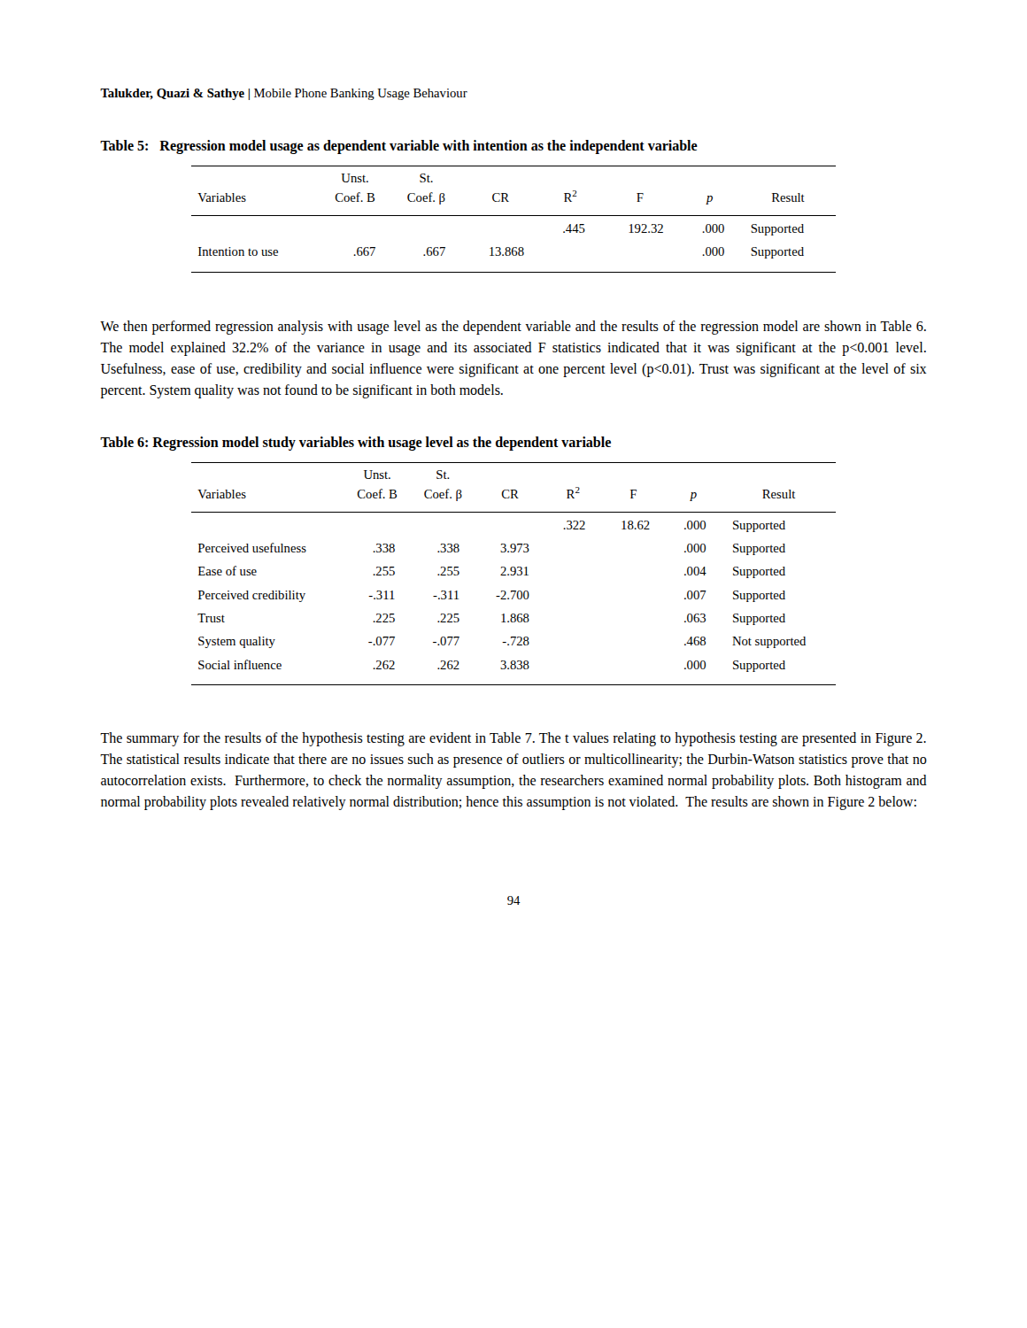Talukder, Quazi & Sathye | Mobile Phone Banking Usage Behaviour
Table 5: Regression model usage as dependent variable with intention as the independent variable
| Variables | Unst. Coef. B | St. Coef. β | CR | R 2 | F | p | Result |
| --- | --- | --- | --- | --- | --- | --- | --- |
| | | | | .445 | 192.32 | .000 | Supported |
| Intention to use | .667 | .667 | 13.868 | | | .000 | Supported |
We then performed regression analysis with usage level as the dependent variable and the results of the regression model are shown in Table 6. The model explained 32.2% of the variance in usage and its associated F statistics indicated that it was significant at the p<0.001 level. Usefulness, ease of use, credibility and social influence were significant at one percent level (p<0.01). Trust was significant at the level of six percent. System quality was not found to be significant in both models.
Table 6: Regression model study variables with usage level as the dependent variable
| Variables | Unst. Coef. B | St. Coef. β | CR | R 2 | F | p | Result |
| --- | --- | --- | --- | --- | --- | --- | --- |
| | | | | .322 | 18.62 | .000 | Supported |
| Perceived usefulness | .338 | .338 | 3.973 | | | .000 | Supported |
| Ease of use | .255 | .255 | 2.931 | | | .004 | Supported |
| Perceived credibility | -.311 | -.311 | -2.700 | | | .007 | Supported |
| Trust | .225 | .225 | 1.868 | | | .063 | Supported |
| System quality | -.077 | -.077 | -.728 | | | .468 | Not supported |
| Social influence | .262 | .262 | 3.838 | | | .000 | Supported |
The summary for the results of the hypothesis testing are evident in Table 7. The t values relating to hypothesis testing are presented in Figure 2. The statistical results indicate that there are no issues such as presence of outliers or multicollinearity; the Durbin-Watson statistics prove that no autocorrelation exists. Furthermore, to check the normality assumption, the researchers examined normal probability plots. Both histogram and normal probability plots revealed relatively normal distribution; hence this assumption is not violated. The results are shown in Figure 2 below:
94